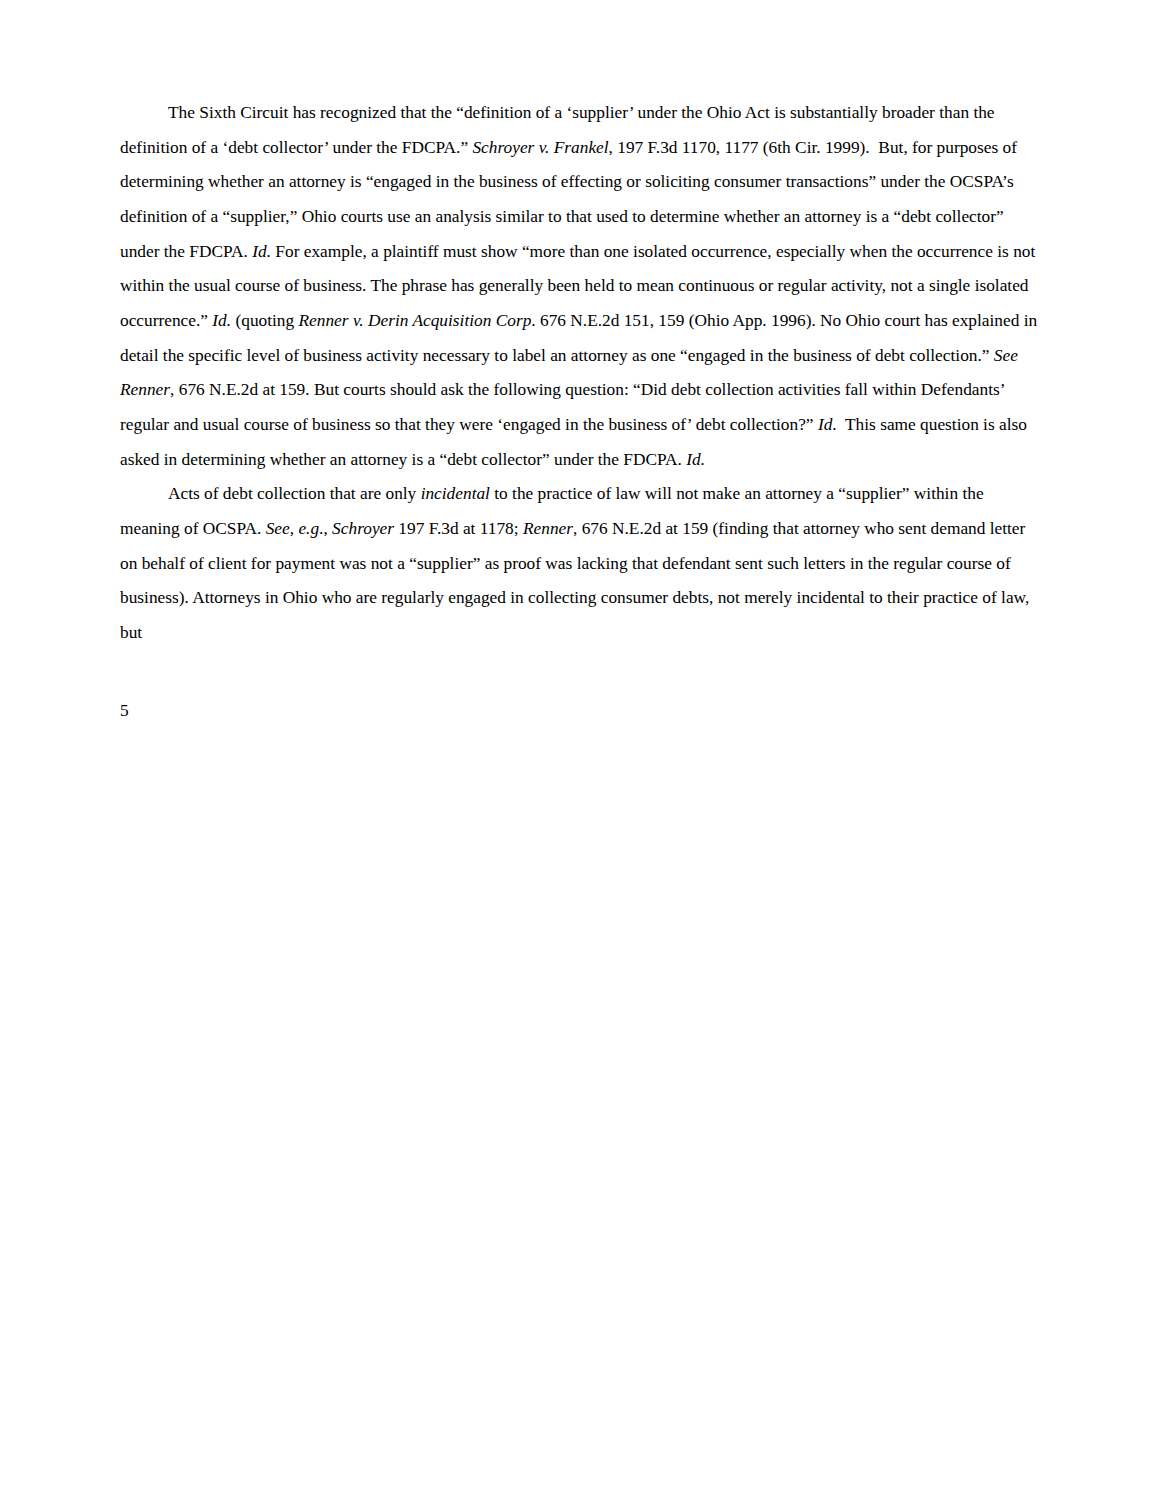The Sixth Circuit has recognized that the “definition of a ‘supplier’ under the Ohio Act is substantially broader than the definition of a ‘debt collector’ under the FDCPA.” Schroyer v. Frankel, 197 F.3d 1170, 1177 (6th Cir. 1999). But, for purposes of determining whether an attorney is “engaged in the business of effecting or soliciting consumer transactions” under the OCSPA’s definition of a “supplier,” Ohio courts use an analysis similar to that used to determine whether an attorney is a “debt collector” under the FDCPA. Id. For example, a plaintiff must show “more than one isolated occurrence, especially when the occurrence is not within the usual course of business. The phrase has generally been held to mean continuous or regular activity, not a single isolated occurrence.” Id. (quoting Renner v. Derin Acquisition Corp. 676 N.E.2d 151, 159 (Ohio App. 1996). No Ohio court has explained in detail the specific level of business activity necessary to label an attorney as one “engaged in the business of debt collection.” See Renner, 676 N.E.2d at 159. But courts should ask the following question: “Did debt collection activities fall within Defendants’ regular and usual course of business so that they were ‘engaged in the business of’ debt collection?” Id. This same question is also asked in determining whether an attorney is a “debt collector” under the FDCPA. Id.
Acts of debt collection that are only incidental to the practice of law will not make an attorney a “supplier” within the meaning of OCSPA. See, e.g., Schroyer 197 F.3d at 1178; Renner, 676 N.E.2d at 159 (finding that attorney who sent demand letter on behalf of client for payment was not a “supplier” as proof was lacking that defendant sent such letters in the regular course of business). Attorneys in Ohio who are regularly engaged in collecting consumer debts, not merely incidental to their practice of law, but
5